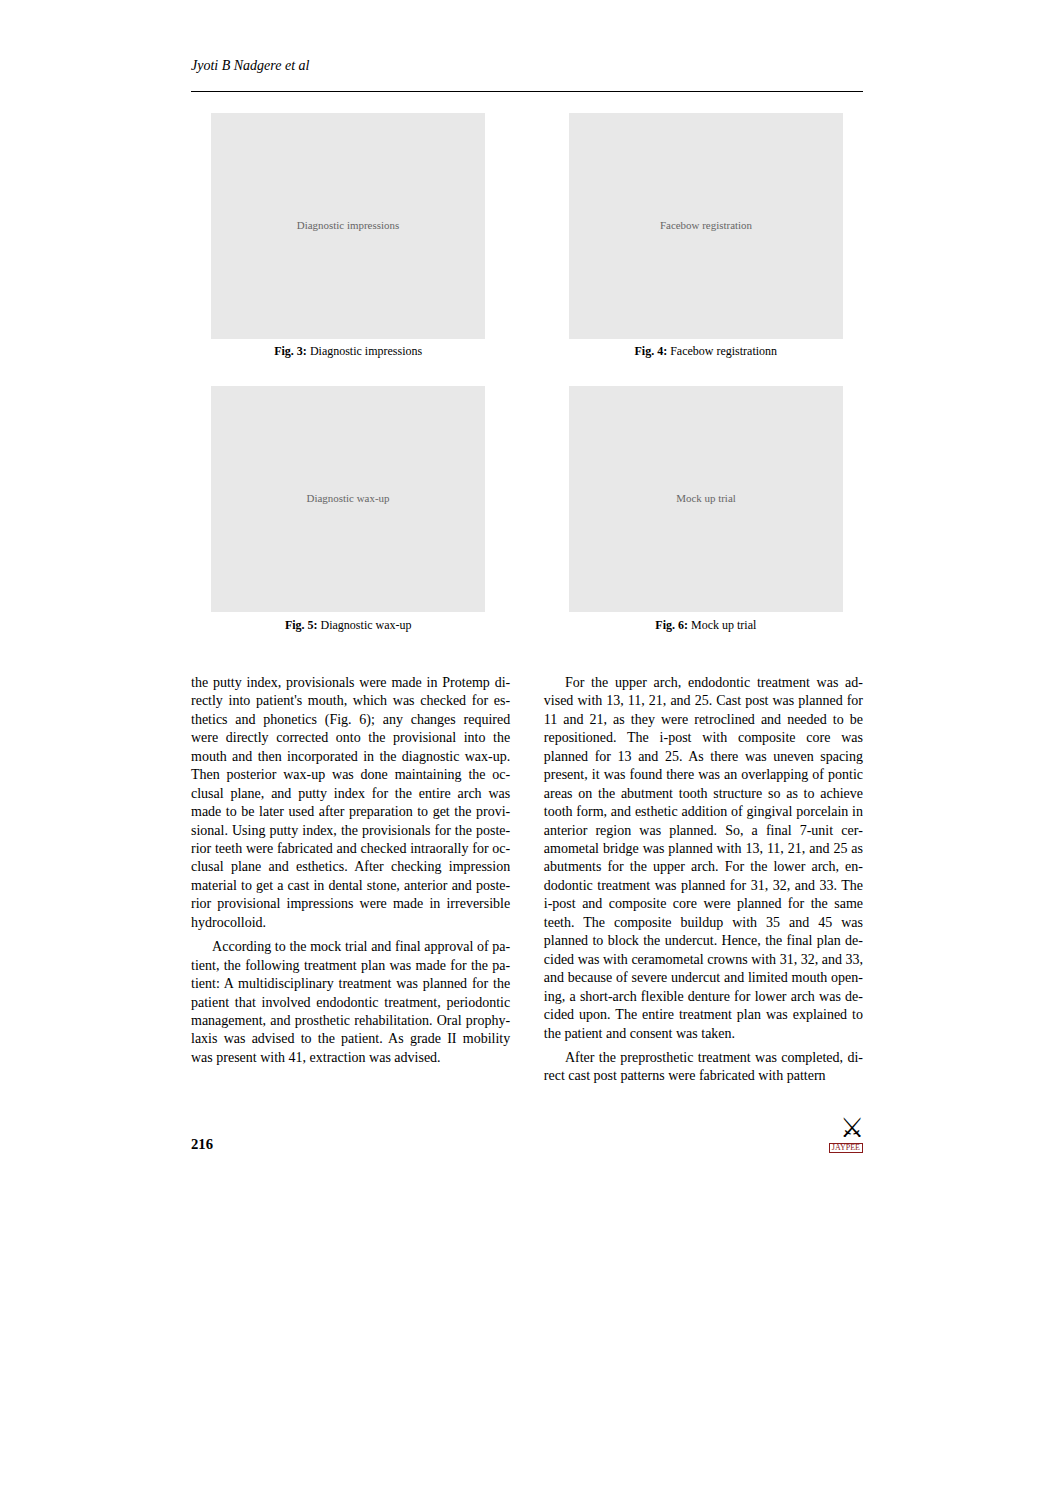Jyoti B Nadgere et al
Fig. 3: Diagnostic impressions
Fig. 4: Facebow registrationn
Fig. 5: Diagnostic wax-up
Fig. 6: Mock up trial
the putty index, provisionals were made in Protemp directly into patient's mouth, which was checked for esthetics and phonetics (Fig. 6); any changes required were directly corrected onto the provisional into the mouth and then incorporated in the diagnostic wax-up. Then posterior wax-up was done maintaining the occlusal plane, and putty index for the entire arch was made to be later used after preparation to get the provisional. Using putty index, the provisionals for the posterior teeth were fabricated and checked intraorally for occlusal plane and esthetics. After checking impression material to get a cast in dental stone, anterior and posterior provisional impressions were made in irreversible hydrocolloid.
According to the mock trial and final approval of patient, the following treatment plan was made for the patient: A multidisciplinary treatment was planned for the patient that involved endodontic treatment, periodontic management, and prosthetic rehabilitation. Oral prophylaxis was advised to the patient. As grade II mobility was present with 41, extraction was advised.
For the upper arch, endodontic treatment was advised with 13, 11, 21, and 25. Cast post was planned for 11 and 21, as they were retroclined and needed to be repositioned. The i-post with composite core was planned for 13 and 25. As there was uneven spacing present, it was found there was an overlapping of pontic areas on the abutment tooth structure so as to achieve tooth form, and esthetic addition of gingival porcelain in anterior region was planned. So, a final 7-unit ceramometal bridge was planned with 13, 11, 21, and 25 as abutments for the upper arch. For the lower arch, endodontic treatment was planned for 31, 32, and 33. The i-post and composite core were planned for the same teeth. The composite buildup with 35 and 45 was planned to block the undercut. Hence, the final plan decided was with ceramometal crowns with 31, 32, and 33, and because of severe undercut and limited mouth opening, a short-arch flexible denture for lower arch was decided upon. The entire treatment plan was explained to the patient and consent was taken.
After the preprosthetic treatment was completed, direct cast post patterns were fabricated with pattern
216
⚔
JAYPEE